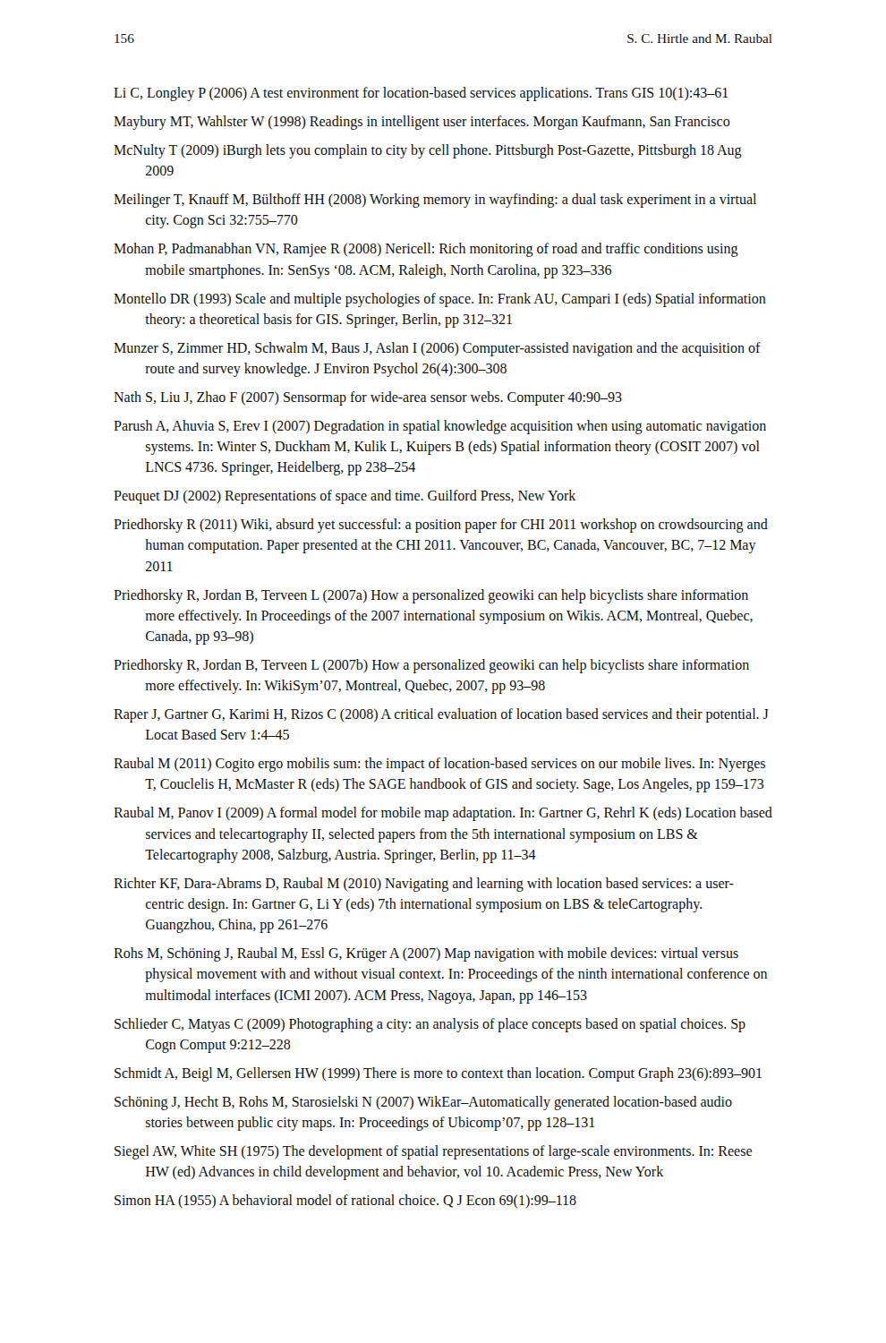156 S. C. Hirtle and M. Raubal
Li C, Longley P (2006) A test environment for location-based services applications. Trans GIS 10(1):43–61
Maybury MT, Wahlster W (1998) Readings in intelligent user interfaces. Morgan Kaufmann, San Francisco
McNulty T (2009) iBurgh lets you complain to city by cell phone. Pittsburgh Post-Gazette, Pittsburgh 18 Aug 2009
Meilinger T, Knauff M, Bülthoff HH (2008) Working memory in wayfinding: a dual task experiment in a virtual city. Cogn Sci 32:755–770
Mohan P, Padmanabhan VN, Ramjee R (2008) Nericell: Rich monitoring of road and traffic conditions using mobile smartphones. In: SenSys ‘08. ACM, Raleigh, North Carolina, pp 323–336
Montello DR (1993) Scale and multiple psychologies of space. In: Frank AU, Campari I (eds) Spatial information theory: a theoretical basis for GIS. Springer, Berlin, pp 312–321
Munzer S, Zimmer HD, Schwalm M, Baus J, Aslan I (2006) Computer-assisted navigation and the acquisition of route and survey knowledge. J Environ Psychol 26(4):300–308
Nath S, Liu J, Zhao F (2007) Sensormap for wide-area sensor webs. Computer 40:90–93
Parush A, Ahuvia S, Erev I (2007) Degradation in spatial knowledge acquisition when using automatic navigation systems. In: Winter S, Duckham M, Kulik L, Kuipers B (eds) Spatial information theory (COSIT 2007) vol LNCS 4736. Springer, Heidelberg, pp 238–254
Peuquet DJ (2002) Representations of space and time. Guilford Press, New York
Priedhorsky R (2011) Wiki, absurd yet successful: a position paper for CHI 2011 workshop on crowdsourcing and human computation. Paper presented at the CHI 2011. Vancouver, BC, Canada, Vancouver, BC, 7–12 May 2011
Priedhorsky R, Jordan B, Terveen L (2007a) How a personalized geowiki can help bicyclists share information more effectively. In Proceedings of the 2007 international symposium on Wikis. ACM, Montreal, Quebec, Canada, pp 93–98)
Priedhorsky R, Jordan B, Terveen L (2007b) How a personalized geowiki can help bicyclists share information more effectively. In: WikiSym’07, Montreal, Quebec, 2007, pp 93–98
Raper J, Gartner G, Karimi H, Rizos C (2008) A critical evaluation of location based services and their potential. J Locat Based Serv 1:4–45
Raubal M (2011) Cogito ergo mobilis sum: the impact of location-based services on our mobile lives. In: Nyerges T, Couclelis H, McMaster R (eds) The SAGE handbook of GIS and society. Sage, Los Angeles, pp 159–173
Raubal M, Panov I (2009) A formal model for mobile map adaptation. In: Gartner G, Rehrl K (eds) Location based services and telecartography II, selected papers from the 5th international symposium on LBS & Telecartography 2008, Salzburg, Austria. Springer, Berlin, pp 11–34
Richter KF, Dara-Abrams D, Raubal M (2010) Navigating and learning with location based services: a user-centric design. In: Gartner G, Li Y (eds) 7th international symposium on LBS & teleCartography. Guangzhou, China, pp 261–276
Rohs M, Schöning J, Raubal M, Essl G, Krüger A (2007) Map navigation with mobile devices: virtual versus physical movement with and without visual context. In: Proceedings of the ninth international conference on multimodal interfaces (ICMI 2007). ACM Press, Nagoya, Japan, pp 146–153
Schlieder C, Matyas C (2009) Photographing a city: an analysis of place concepts based on spatial choices. Sp Cogn Comput 9:212–228
Schmidt A, Beigl M, Gellersen HW (1999) There is more to context than location. Comput Graph 23(6):893–901
Schöning J, Hecht B, Rohs M, Starosielski N (2007) WikEar–Automatically generated location-based audio stories between public city maps. In: Proceedings of Ubicomp’07, pp 128–131
Siegel AW, White SH (1975) The development of spatial representations of large-scale environments. In: Reese HW (ed) Advances in child development and behavior, vol 10. Academic Press, New York
Simon HA (1955) A behavioral model of rational choice. Q J Econ 69(1):99–118